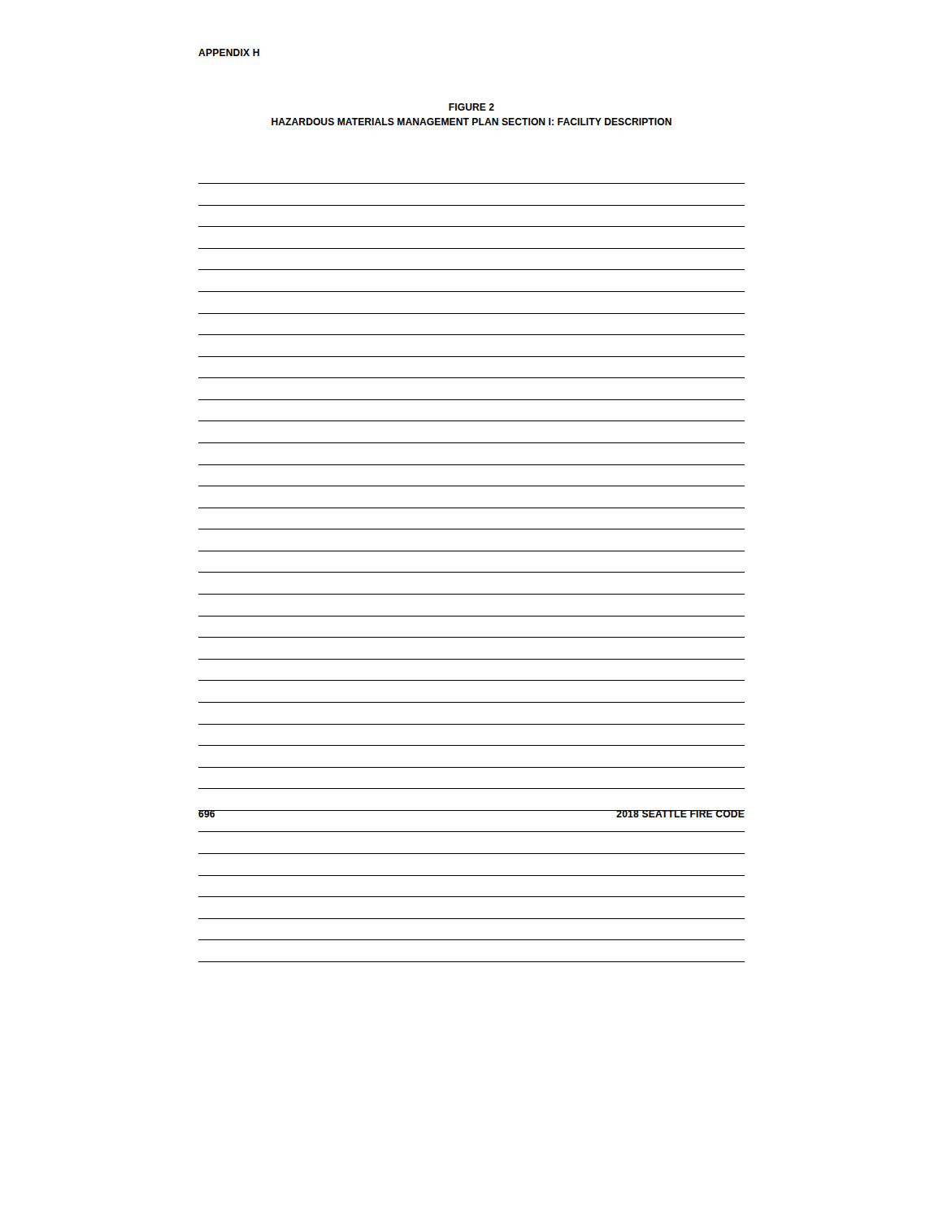APPENDIX H
FIGURE 2
HAZARDOUS MATERIALS MANAGEMENT PLAN SECTION I: FACILITY DESCRIPTION
696 2018 SEATTLE FIRE CODE